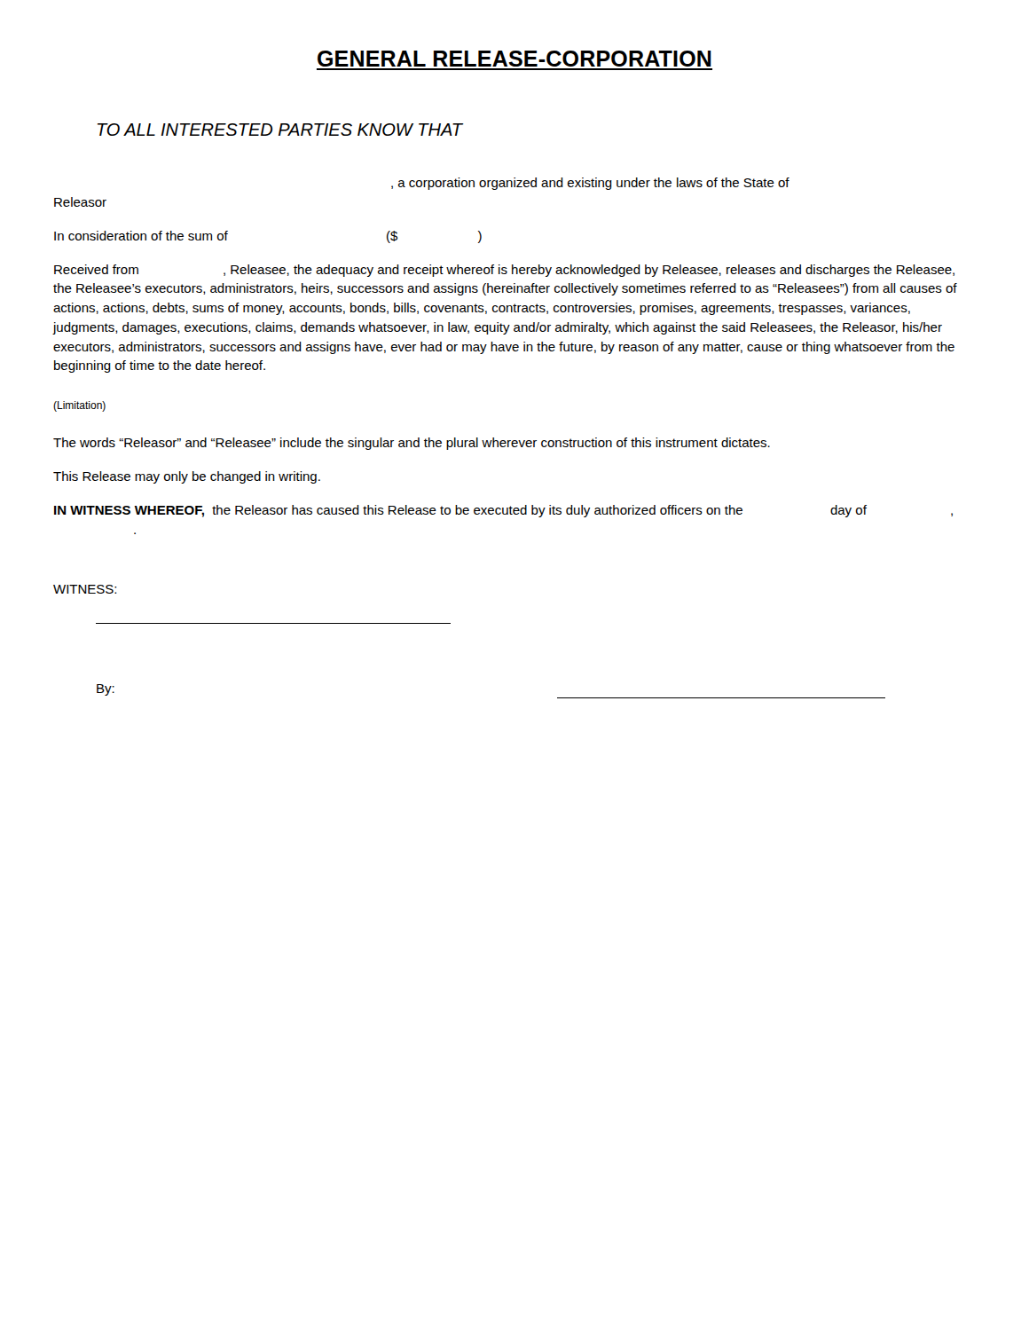GENERAL RELEASE-CORPORATION
TO ALL INTERESTED PARTIES KNOW THAT
, a corporation organized and existing under the laws of the State of Releasor
In consideration of the sum of ($ )
Received from , Releasee, the adequacy and receipt whereof is hereby acknowledged by Releasee, releases and discharges the Releasee, the Releasee’s executors, administrators, heirs, successors and assigns (hereinafter collectively sometimes referred to as “Releasees”) from all causes of actions, actions, debts, sums of money, accounts, bonds, bills, covenants, contracts, controversies, promises, agreements, trespasses, variances, judgments, damages, executions, claims, demands whatsoever, in law, equity and/or admiralty, which against the said Releasees, the Releasor, his/her executors, administrators, successors and assigns have, ever had or may have in the future, by reason of any matter, cause or thing whatsoever from the beginning of time to the date hereof.
(Limitation)
The words “Releasor” and “Releasee” include the singular and the plural wherever construction of this instrument dictates.
This Release may only be changed in writing.
IN WITNESS WHEREOF, the Releasor has caused this Release to be executed by its duly authorized officers on the day of , .
WITNESS:
By: